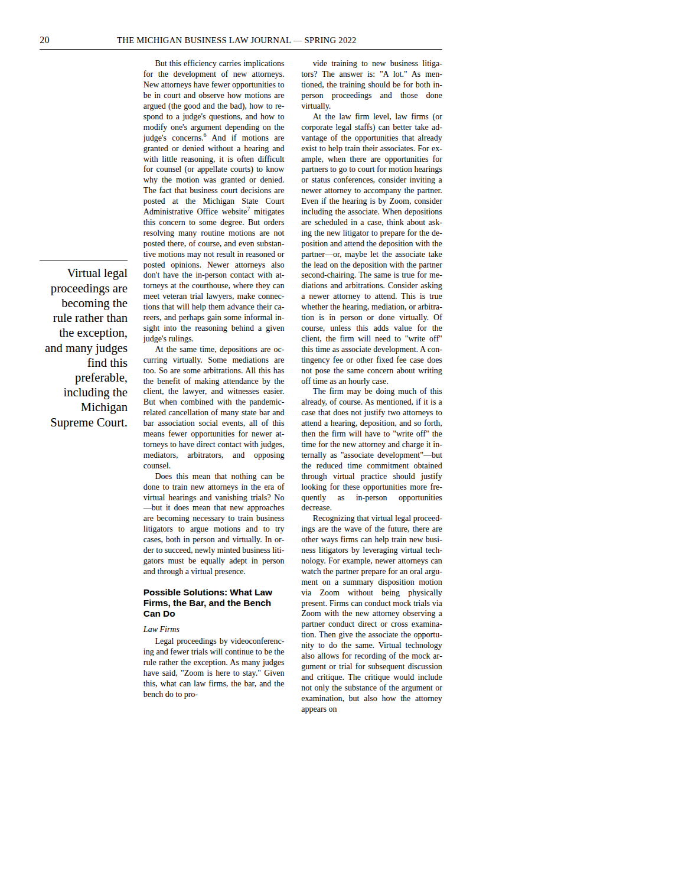20 The Michigan Business Law Journal — Spring 2022
Virtual legal proceedings are becoming the rule rather than the exception, and many judges find this preferable, including the Michigan Supreme Court.
But this efficiency carries implications for the development of new attorneys. New attorneys have fewer opportunities to be in court and observe how motions are argued (the good and the bad), how to respond to a judge's questions, and how to modify one's argument depending on the judge's concerns.6 And if motions are granted or denied without a hearing and with little reasoning, it is often difficult for counsel (or appellate courts) to know why the motion was granted or denied. The fact that business court decisions are posted at the Michigan State Court Administrative Office website7 mitigates this concern to some degree. But orders resolving many routine motions are not posted there, of course, and even substantive motions may not result in reasoned or posted opinions. Newer attorneys also don't have the in-person contact with attorneys at the courthouse, where they can meet veteran trial lawyers, make connections that will help them advance their careers, and perhaps gain some informal insight into the reasoning behind a given judge's rulings.
At the same time, depositions are occurring virtually. Some mediations are too. So are some arbitrations. All this has the benefit of making attendance by the client, the lawyer, and witnesses easier. But when combined with the pandemic-related cancellation of many state bar and bar association social events, all of this means fewer opportunities for newer attorneys to have direct contact with judges, mediators, arbitrators, and opposing counsel.
Does this mean that nothing can be done to train new attorneys in the era of virtual hearings and vanishing trials? No—but it does mean that new approaches are becoming necessary to train business litigators to argue motions and to try cases, both in person and virtually. In order to succeed, newly minted business litigators must be equally adept in person and through a virtual presence.
Possible Solutions: What Law Firms, the Bar, and the Bench Can Do
Law Firms
Legal proceedings by videoconferencing and fewer trials will continue to be the rule rather the exception. As many judges have said, "Zoom is here to stay." Given this, what can law firms, the bar, and the bench do to pro-
vide training to new business litigators? The answer is: "A lot." As mentioned, the training should be for both in-person proceedings and those done virtually.
At the law firm level, law firms (or corporate legal staffs) can better take advantage of the opportunities that already exist to help train their associates. For example, when there are opportunities for partners to go to court for motion hearings or status conferences, consider inviting a newer attorney to accompany the partner. Even if the hearing is by Zoom, consider including the associate. When depositions are scheduled in a case, think about asking the new litigator to prepare for the deposition and attend the deposition with the partner—or, maybe let the associate take the lead on the deposition with the partner second-chairing. The same is true for mediations and arbitrations. Consider asking a newer attorney to attend. This is true whether the hearing, mediation, or arbitration is in person or done virtually. Of course, unless this adds value for the client, the firm will need to "write off" this time as associate development. A contingency fee or other fixed fee case does not pose the same concern about writing off time as an hourly case.
The firm may be doing much of this already, of course. As mentioned, if it is a case that does not justify two attorneys to attend a hearing, deposition, and so forth, then the firm will have to "write off" the time for the new attorney and charge it internally as "associate development"—but the reduced time commitment obtained through virtual practice should justify looking for these opportunities more frequently as in-person opportunities decrease.
Recognizing that virtual legal proceedings are the wave of the future, there are other ways firms can help train new business litigators by leveraging virtual technology. For example, newer attorneys can watch the partner prepare for an oral argument on a summary disposition motion via Zoom without being physically present. Firms can conduct mock trials via Zoom with the new attorney observing a partner conduct direct or cross examination. Then give the associate the opportunity to do the same. Virtual technology also allows for recording of the mock argument or trial for subsequent discussion and critique. The critique would include not only the substance of the argument or examination, but also how the attorney appears on